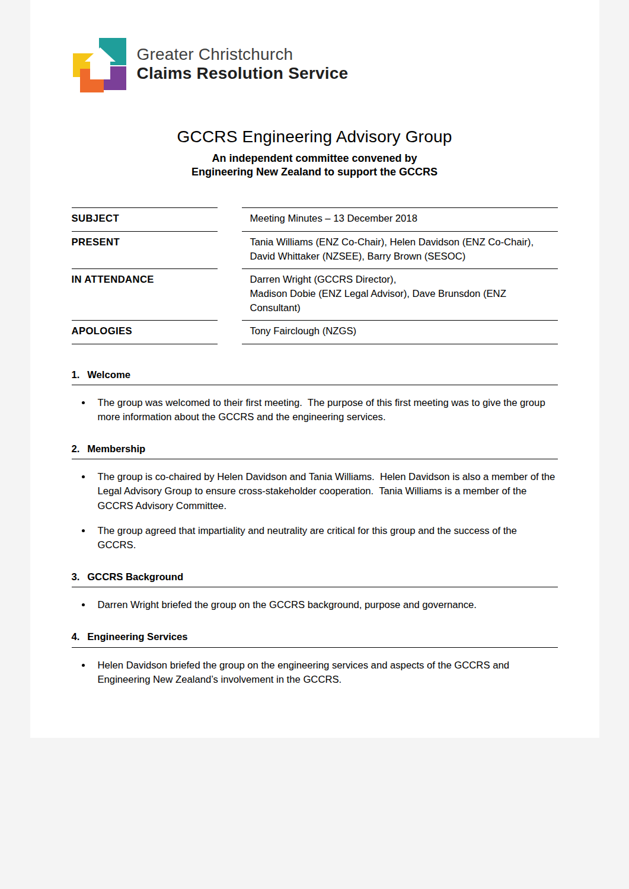Greater Christchurch
Claims Resolution Service
GCCRS Engineering Advisory Group
An independent committee convened by
Engineering New Zealand to support the GCCRS
| SUBJECT | | Meeting Minutes – 13 December 2018 |
| PRESENT | | Tania Williams (ENZ Co-Chair), Helen Davidson (ENZ Co-Chair), David Whittaker (NZSEE), Barry Brown (SESOC) |
| IN ATTENDANCE | | Darren Wright (GCCRS Director), Madison Dobie (ENZ Legal Advisor), Dave Brunsdon (ENZ Consultant) |
| APOLOGIES | | Tony Fairclough (NZGS) |
1. Welcome
The group was welcomed to their first meeting. The purpose of this first meeting was to give the group more information about the GCCRS and the engineering services.
2. Membership
The group is co-chaired by Helen Davidson and Tania Williams. Helen Davidson is also a member of the Legal Advisory Group to ensure cross-stakeholder cooperation. Tania Williams is a member of the GCCRS Advisory Committee.
The group agreed that impartiality and neutrality are critical for this group and the success of the GCCRS.
3. GCCRS Background
Darren Wright briefed the group on the GCCRS background, purpose and governance.
4. Engineering Services
Helen Davidson briefed the group on the engineering services and aspects of the GCCRS and Engineering New Zealand’s involvement in the GCCRS.